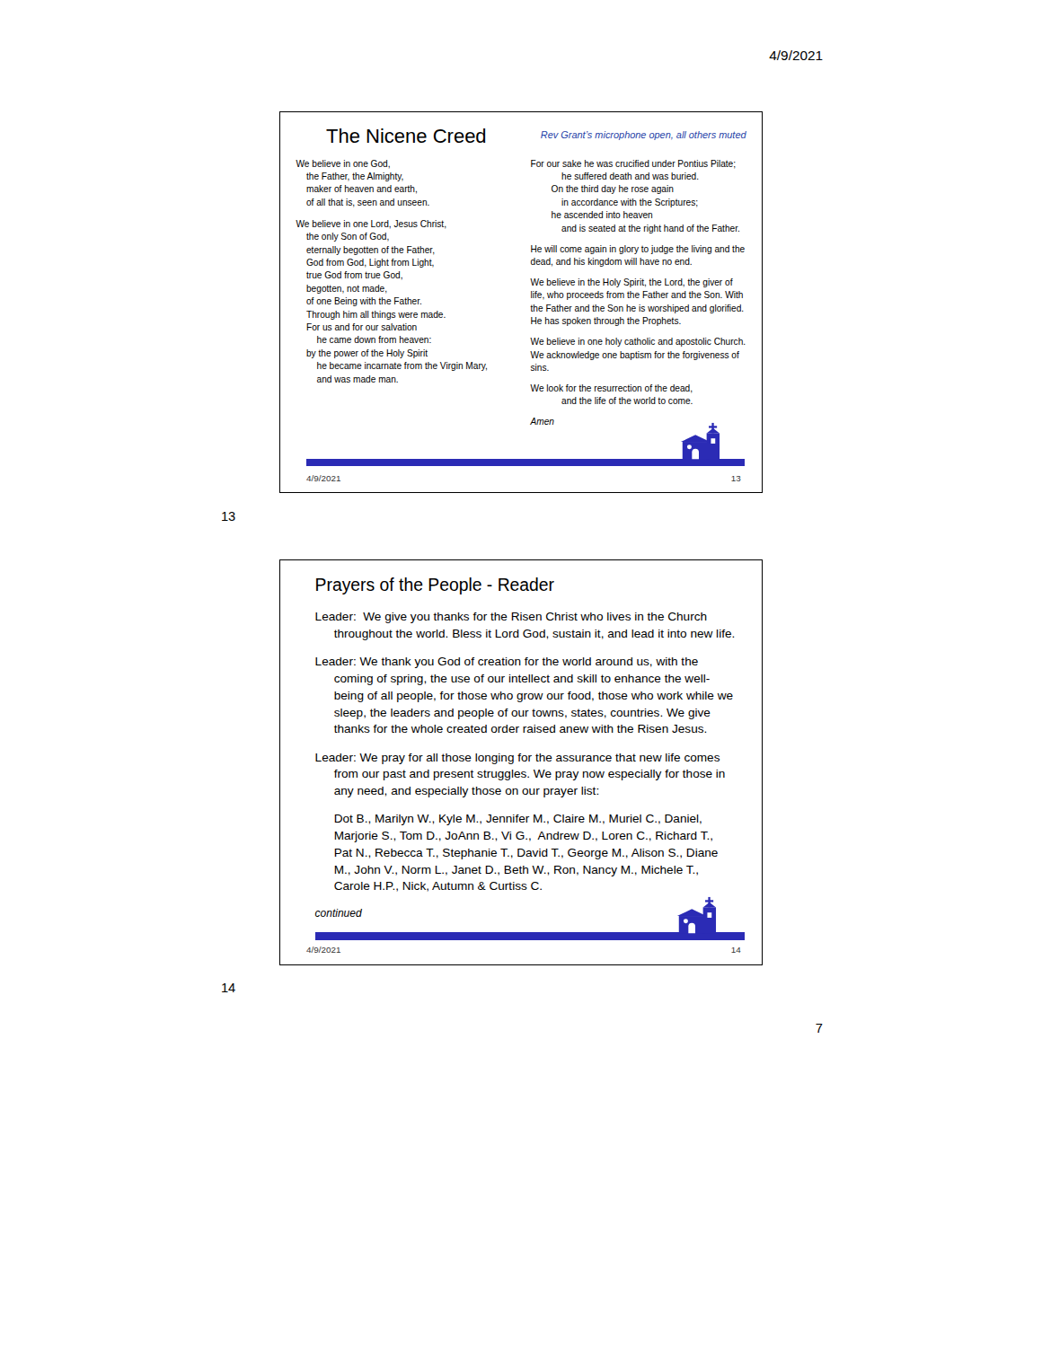4/9/2021
The Nicene Creed
Rev Grant’s microphone open, all others muted
We believe in one God,
the Father, the Almighty,
maker of heaven and earth,
of all that is, seen and unseen.
We believe in one Lord, Jesus Christ,
the only Son of God,
eternally begotten of the Father,
God from God, Light from Light,
true God from true God,
begotten, not made,
of one Being with the Father.
Through him all things were made.
For us and for our salvation
he came down from heaven:
by the power of the Holy Spirit
he became incarnate from the Virgin Mary,
and was made man.
For our sake he was crucified under Pontius Pilate;
he suffered death and was buried.
On the third day he rose again
in accordance with the Scriptures;
he ascended into heaven
and is seated at the right hand of the Father.
He will come again in glory to judge the living and the dead, and his kingdom will have no end.
We believe in the Holy Spirit, the Lord, the giver of life, who proceeds from the Father and the Son. With the Father and the Son he is worshiped and glorified. He has spoken through the Prophets.
We believe in one holy catholic and apostolic Church. We acknowledge one baptism for the forgiveness of sins.
We look for the resurrection of the dead,
and the life of the world to come.
Amen
4/9/2021 13
13
Prayers of the People - Reader
Leader: We give you thanks for the Risen Christ who lives in the Church throughout the world. Bless it Lord God, sustain it, and lead it into new life.
Leader: We thank you God of creation for the world around us, with the coming of spring, the use of our intellect and skill to enhance the well-being of all people, for those who grow our food, those who work while we sleep, the leaders and people of our towns, states, countries. We give thanks for the whole created order raised anew with the Risen Jesus.
Leader: We pray for all those longing for the assurance that new life comes from our past and present struggles. We pray now especially for those in any need, and especially those on our prayer list:
Dot B., Marilyn W., Kyle M., Jennifer M., Claire M., Muriel C., Daniel, Marjorie S., Tom D., JoAnn B., Vi G., Andrew D., Loren C., Richard T., Pat N., Rebecca T., Stephanie T., David T., George M., Alison S., Diane M., John V., Norm L., Janet D., Beth W., Ron, Nancy M., Michele T., Carole H.P., Nick, Autumn & Curtiss C.
continued
4/9/2021 14
14
7